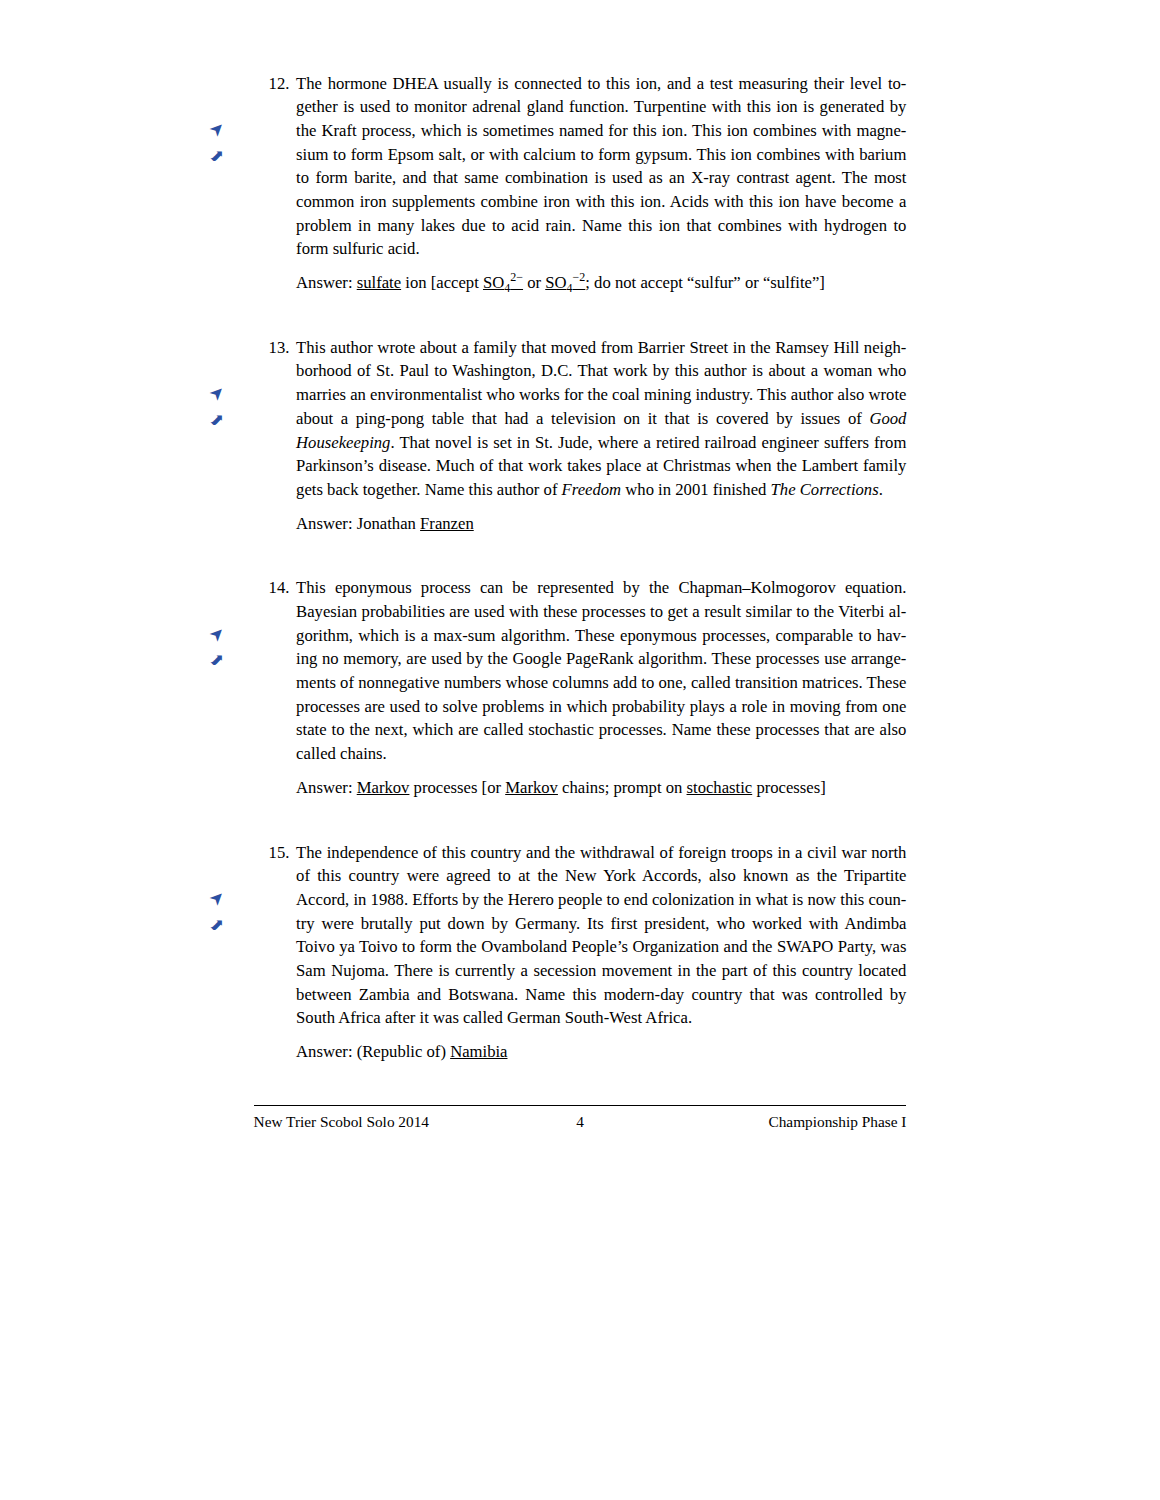12.
➤➥
The hormone DHEA usually is connected to this ion, and a test measuring their level together is used to monitor adrenal gland function. Turpentine with this ion is generated by the Kraft process, which is sometimes named for this ion. This ion combines with magnesium to form Epsom salt, or with calcium to form gypsum. This ion combines with barium to form barite, and that same combination is used as an X-ray contrast agent. The most common iron supplements combine iron with this ion. Acids with this ion have become a problem in many lakes due to acid rain. Name this ion that combines with hydrogen to form sulfuric acid.
Answer: sulfate ion [accept SO42− or SO4−2; do not accept “sulfur” or “sulfite”]
13.
➤➥
This author wrote about a family that moved from Barrier Street in the Ramsey Hill neighborhood of St. Paul to Washington, D.C. That work by this author is about a woman who marries an environmentalist who works for the coal mining industry. This author also wrote about a ping-pong table that had a television on it that is covered by issues of Good Housekeeping. That novel is set in St. Jude, where a retired railroad engineer suffers from Parkinson’s disease. Much of that work takes place at Christmas when the Lambert family gets back together. Name this author of Freedom who in 2001 finished The Corrections.
Answer: Jonathan Franzen
14.
➤➥
This eponymous process can be represented by the Chapman–Kolmogorov equation. Bayesian probabilities are used with these processes to get a result similar to the Viterbi algorithm, which is a max-sum algorithm. These eponymous processes, comparable to having no memory, are used by the Google PageRank algorithm. These processes use arrangements of nonnegative numbers whose columns add to one, called transition matrices. These processes are used to solve problems in which probability plays a role in moving from one state to the next, which are called stochastic processes. Name these processes that are also called chains.
Answer: Markov processes [or Markov chains; prompt on stochastic processes]
15.
➤➥
The independence of this country and the withdrawal of foreign troops in a civil war north of this country were agreed to at the New York Accords, also known as the Tripartite Accord, in 1988. Efforts by the Herero people to end colonization in what is now this country were brutally put down by Germany. Its first president, who worked with Andimba Toivo ya Toivo to form the Ovamboland People’s Organization and the SWAPO Party, was Sam Nujoma. There is currently a secession movement in the part of this country located between Zambia and Botswana. Name this modern-day country that was controlled by South Africa after it was called German South-West Africa.
Answer: (Republic of) Namibia
New Trier Scobol Solo 2014 4 Championship Phase I